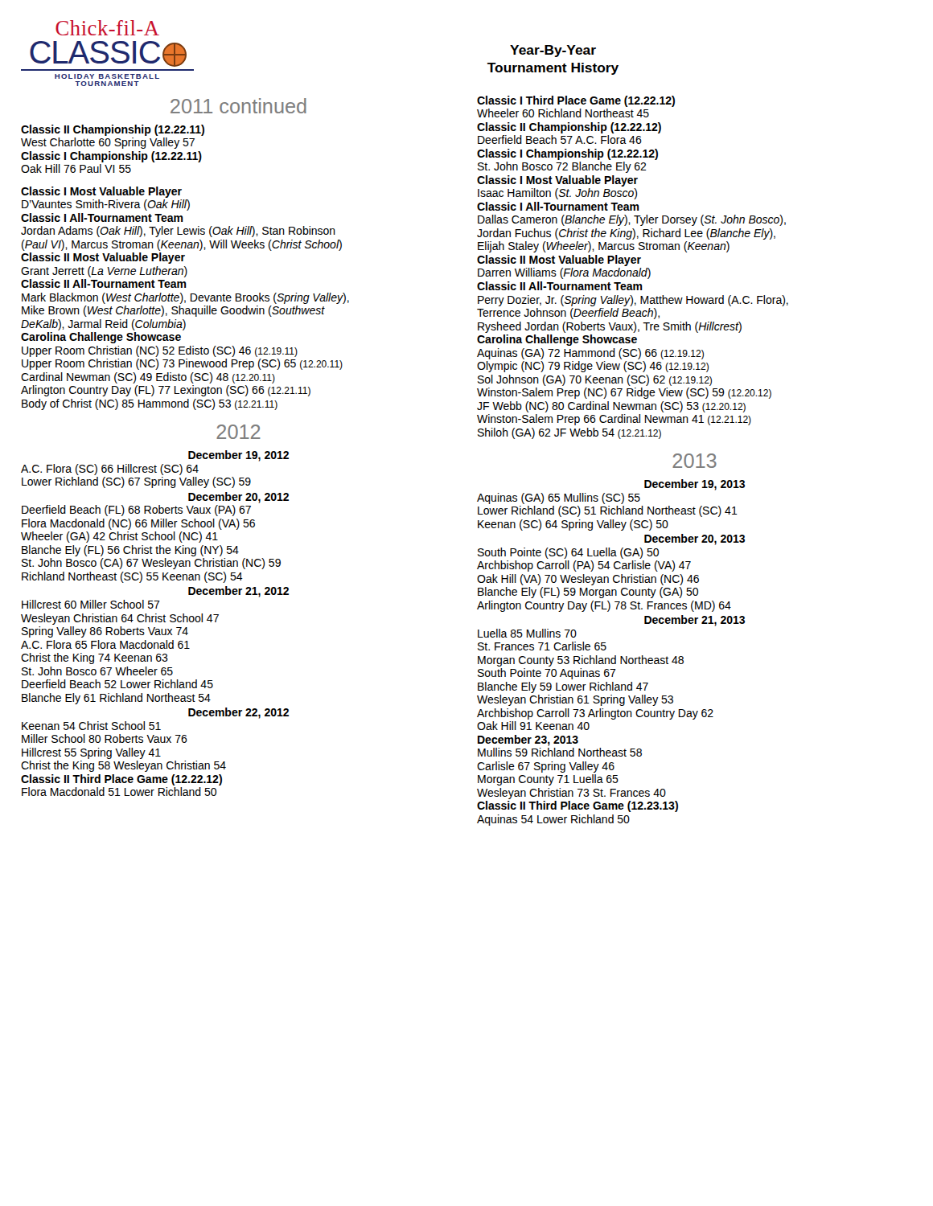Chick-fil-A CLASSIC HOLIDAY BASKETBALL TOURNAMENT
Year-By-Year
Tournament History
2011 continued
Classic II Championship (12.22.11)
West Charlotte 60 Spring Valley 57
Classic I Championship (12.22.11)
Oak Hill 76 Paul VI 55
Classic I Most Valuable Player
D’Vauntes Smith-Rivera (Oak Hill)
Classic I All-Tournament Team
Jordan Adams (Oak Hill), Tyler Lewis (Oak Hill), Stan Robinson
(Paul VI), Marcus Stroman (Keenan), Will Weeks (Christ School)
Classic II Most Valuable Player
Grant Jerrett (La Verne Lutheran)
Classic II All-Tournament Team
Mark Blackmon (West Charlotte), Devante Brooks (Spring Valley),
Mike Brown (West Charlotte), Shaquille Goodwin (Southwest
DeKalb), Jarmal Reid (Columbia)
Carolina Challenge Showcase
Upper Room Christian (NC) 52 Edisto (SC) 46 (12.19.11)
Upper Room Christian (NC) 73 Pinewood Prep (SC) 65 (12.20.11)
Cardinal Newman (SC) 49 Edisto (SC) 48 (12.20.11)
Arlington Country Day (FL) 77 Lexington (SC) 66 (12.21.11)
Body of Christ (NC) 85 Hammond (SC) 53 (12.21.11)
2012
December 19, 2012
A.C. Flora (SC) 66 Hillcrest (SC) 64
Lower Richland (SC) 67 Spring Valley (SC) 59
December 20, 2012
Deerfield Beach (FL) 68 Roberts Vaux (PA) 67
Flora Macdonald (NC) 66 Miller School (VA) 56
Wheeler (GA) 42 Christ School (NC) 41
Blanche Ely (FL) 56 Christ the King (NY) 54
St. John Bosco (CA) 67 Wesleyan Christian (NC) 59
Richland Northeast (SC) 55 Keenan (SC) 54
December 21, 2012
Hillcrest 60 Miller School 57
Wesleyan Christian 64 Christ School 47
Spring Valley 86 Roberts Vaux 74
A.C. Flora 65 Flora Macdonald 61
Christ the King 74 Keenan 63
St. John Bosco 67 Wheeler 65
Deerfield Beach 52 Lower Richland 45
Blanche Ely 61 Richland Northeast 54
December 22, 2012
Keenan 54 Christ School 51
Miller School 80 Roberts Vaux 76
Hillcrest 55 Spring Valley 41
Christ the King 58 Wesleyan Christian 54
Classic II Third Place Game (12.22.12)
Flora Macdonald 51 Lower Richland 50
Classic I Third Place Game (12.22.12)
Wheeler 60 Richland Northeast 45
Classic II Championship (12.22.12)
Deerfield Beach 57 A.C. Flora 46
Classic I Championship (12.22.12)
St. John Bosco 72 Blanche Ely 62
Classic I Most Valuable Player
Isaac Hamilton (St. John Bosco)
Classic I All-Tournament Team
Dallas Cameron (Blanche Ely), Tyler Dorsey (St. John Bosco),
Jordan Fuchus (Christ the King), Richard Lee (Blanche Ely),
Elijah Staley (Wheeler), Marcus Stroman (Keenan)
Classic II Most Valuable Player
Darren Williams (Flora Macdonald)
Classic II All-Tournament Team
Perry Dozier, Jr. (Spring Valley), Matthew Howard (A.C. Flora),
Terrence Johnson (Deerfield Beach),
Rysheed Jordan (Roberts Vaux), Tre Smith (Hillcrest)
Carolina Challenge Showcase
Aquinas (GA) 72 Hammond (SC) 66 (12.19.12)
Olympic (NC) 79 Ridge View (SC) 46 (12.19.12)
Sol Johnson (GA) 70 Keenan (SC) 62 (12.19.12)
Winston-Salem Prep (NC) 67 Ridge View (SC) 59 (12.20.12)
JF Webb (NC) 80 Cardinal Newman (SC) 53 (12.20.12)
Winston-Salem Prep 66 Cardinal Newman 41 (12.21.12)
Shiloh (GA) 62 JF Webb 54 (12.21.12)
2013
December 19, 2013
Aquinas (GA) 65 Mullins (SC) 55
Lower Richland (SC) 51 Richland Northeast (SC) 41
Keenan (SC) 64 Spring Valley (SC) 50
December 20, 2013
South Pointe (SC) 64 Luella (GA) 50
Archbishop Carroll (PA) 54 Carlisle (VA) 47
Oak Hill (VA) 70 Wesleyan Christian (NC) 46
Blanche Ely (FL) 59 Morgan County (GA) 50
Arlington Country Day (FL) 78 St. Frances (MD) 64
December 21, 2013
Luella 85 Mullins 70
St. Frances 71 Carlisle 65
Morgan County 53 Richland Northeast 48
South Pointe 70 Aquinas 67
Blanche Ely 59 Lower Richland 47
Wesleyan Christian 61 Spring Valley 53
Archbishop Carroll 73 Arlington Country Day 62
Oak Hill 91 Keenan 40
December 23, 2013
Mullins 59 Richland Northeast 58
Carlisle 67 Spring Valley 46
Morgan County 71 Luella 65
Wesleyan Christian 73 St. Frances 40
Classic II Third Place Game (12.23.13)
Aquinas 54 Lower Richland 50